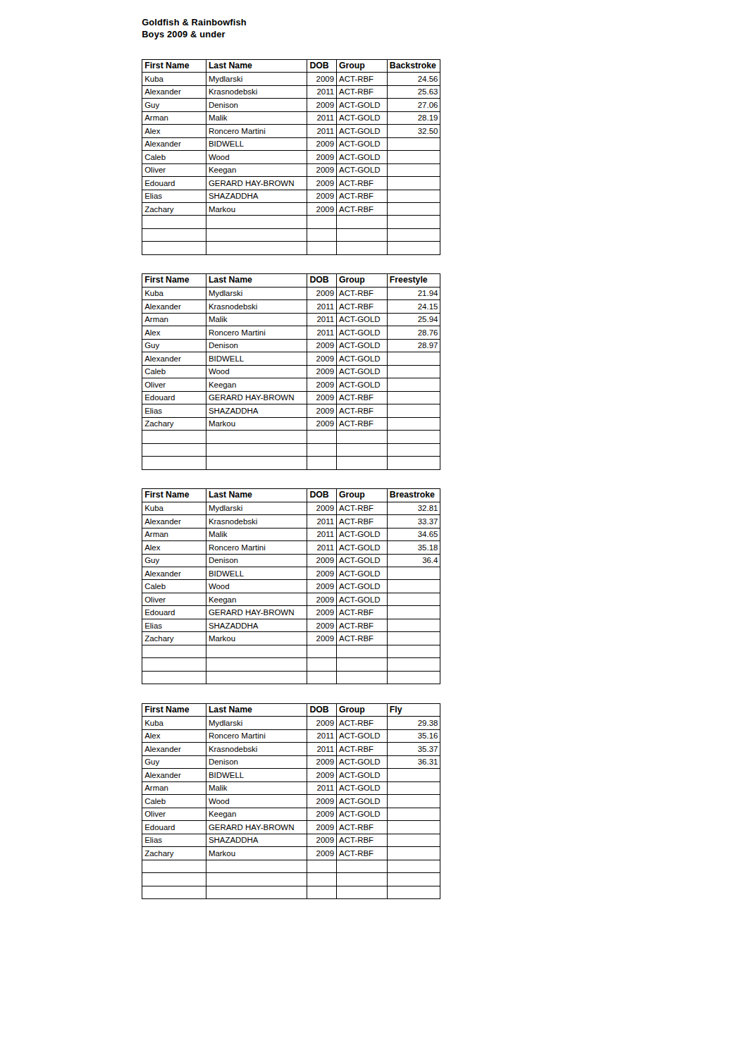Goldfish & Rainbowfish Boys 2009 & under
Backstroke
| First Name | Last Name | DOB | Group | Backstroke |
| --- | --- | --- | --- | --- |
| Kuba | Mydlarski | 2009 | ACT-RBF | 24.56 |
| Alexander | Krasnodebski | 2011 | ACT-RBF | 25.63 |
| Guy | Denison | 2009 | ACT-GOLD | 27.06 |
| Arman | Malik | 2011 | ACT-GOLD | 28.19 |
| Alex | Roncero Martini | 2011 | ACT-GOLD | 32.50 |
| Alexander | BIDWELL | 2009 | ACT-GOLD | |
| Caleb | Wood | 2009 | ACT-GOLD | |
| Oliver | Keegan | 2009 | ACT-GOLD | |
| Edouard | GERARD HAY-BROWN | 2009 | ACT-RBF | |
| Elias | SHAZADDHA | 2009 | ACT-RBF | |
| Zachary | Markou | 2009 | ACT-RBF | |
Freestyle
| First Name | Last Name | DOB | Group | Freestyle |
| --- | --- | --- | --- | --- |
| Kuba | Mydlarski | 2009 | ACT-RBF | 21.94 |
| Alexander | Krasnodebski | 2011 | ACT-RBF | 24.15 |
| Arman | Malik | 2011 | ACT-GOLD | 25.94 |
| Alex | Roncero Martini | 2011 | ACT-GOLD | 28.76 |
| Guy | Denison | 2009 | ACT-GOLD | 28.97 |
| Alexander | BIDWELL | 2009 | ACT-GOLD | |
| Caleb | Wood | 2009 | ACT-GOLD | |
| Oliver | Keegan | 2009 | ACT-GOLD | |
| Edouard | GERARD HAY-BROWN | 2009 | ACT-RBF | |
| Elias | SHAZADDHA | 2009 | ACT-RBF | |
| Zachary | Markou | 2009 | ACT-RBF | |
Breaststroke
| First Name | Last Name | DOB | Group | Breastroke |
| --- | --- | --- | --- | --- |
| Kuba | Mydlarski | 2009 | ACT-RBF | 32.81 |
| Alexander | Krasnodebski | 2011 | ACT-RBF | 33.37 |
| Arman | Malik | 2011 | ACT-GOLD | 34.65 |
| Alex | Roncero Martini | 2011 | ACT-GOLD | 35.18 |
| Guy | Denison | 2009 | ACT-GOLD | 36.4 |
| Alexander | BIDWELL | 2009 | ACT-GOLD | |
| Caleb | Wood | 2009 | ACT-GOLD | |
| Oliver | Keegan | 2009 | ACT-GOLD | |
| Edouard | GERARD HAY-BROWN | 2009 | ACT-RBF | |
| Elias | SHAZADDHA | 2009 | ACT-RBF | |
| Zachary | Markou | 2009 | ACT-RBF | |
Fly
| First Name | Last Name | DOB | Group | Fly |
| --- | --- | --- | --- | --- |
| Kuba | Mydlarski | 2009 | ACT-RBF | 29.38 |
| Alex | Roncero Martini | 2011 | ACT-GOLD | 35.16 |
| Alexander | Krasnodebski | 2011 | ACT-RBF | 35.37 |
| Guy | Denison | 2009 | ACT-GOLD | 36.31 |
| Alexander | BIDWELL | 2009 | ACT-GOLD | |
| Arman | Malik | 2011 | ACT-GOLD | |
| Caleb | Wood | 2009 | ACT-GOLD | |
| Oliver | Keegan | 2009 | ACT-GOLD | |
| Edouard | GERARD HAY-BROWN | 2009 | ACT-RBF | |
| Elias | SHAZADDHA | 2009 | ACT-RBF | |
| Zachary | Markou | 2009 | ACT-RBF | |